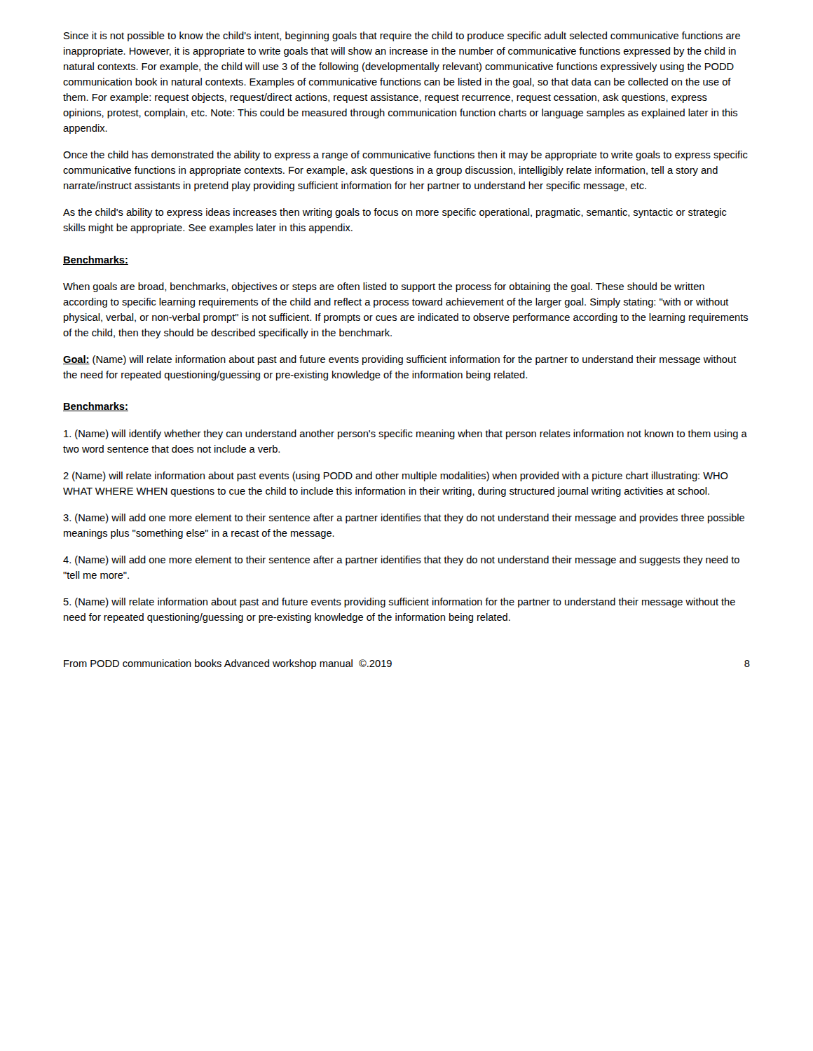Since it is not possible to know the child's intent, beginning goals that require the child to produce specific adult selected communicative functions are inappropriate. However, it is appropriate to write goals that will show an increase in the number of communicative functions expressed by the child in natural contexts. For example, the child will use 3 of the following (developmentally relevant) communicative functions expressively using the PODD communication book in natural contexts. Examples of communicative functions can be listed in the goal, so that data can be collected on the use of them. For example: request objects, request/direct actions, request assistance, request recurrence, request cessation, ask questions, express opinions, protest, complain, etc. Note: This could be measured through communication function charts or language samples as explained later in this appendix.
Once the child has demonstrated the ability to express a range of communicative functions then it may be appropriate to write goals to express specific communicative functions in appropriate contexts. For example, ask questions in a group discussion, intelligibly relate information, tell a story and narrate/instruct assistants in pretend play providing sufficient information for her partner to understand her specific message, etc.
As the child's ability to express ideas increases then writing goals to focus on more specific operational, pragmatic, semantic, syntactic or strategic skills might be appropriate. See examples later in this appendix.
Benchmarks:
When goals are broad, benchmarks, objectives or steps are often listed to support the process for obtaining the goal. These should be written according to specific learning requirements of the child and reflect a process toward achievement of the larger goal. Simply stating: "with or without physical, verbal, or non-verbal prompt" is not sufficient. If prompts or cues are indicated to observe performance according to the learning requirements of the child, then they should be described specifically in the benchmark.
Goal: (Name) will relate information about past and future events providing sufficient information for the partner to understand their message without the need for repeated questioning/guessing or pre-existing knowledge of the information being related.
Benchmarks:
1. (Name) will identify whether they can understand another person's specific meaning when that person relates information not known to them using a two word sentence that does not include a verb.
2 (Name) will relate information about past events (using PODD and other multiple modalities) when provided with a picture chart illustrating: WHO WHAT WHERE WHEN questions to cue the child to include this information in their writing, during structured journal writing activities at school.
3. (Name) will add one more element to their sentence after a partner identifies that they do not understand their message and provides three possible meanings plus "something else" in a recast of the message.
4. (Name) will add one more element to their sentence after a partner identifies that they do not understand their message and suggests they need to "tell me more".
5. (Name) will relate information about past and future events providing sufficient information for the partner to understand their message without the need for repeated questioning/guessing or pre-existing knowledge of the information being related.
From PODD communication books Advanced workshop manual ©.2019 8